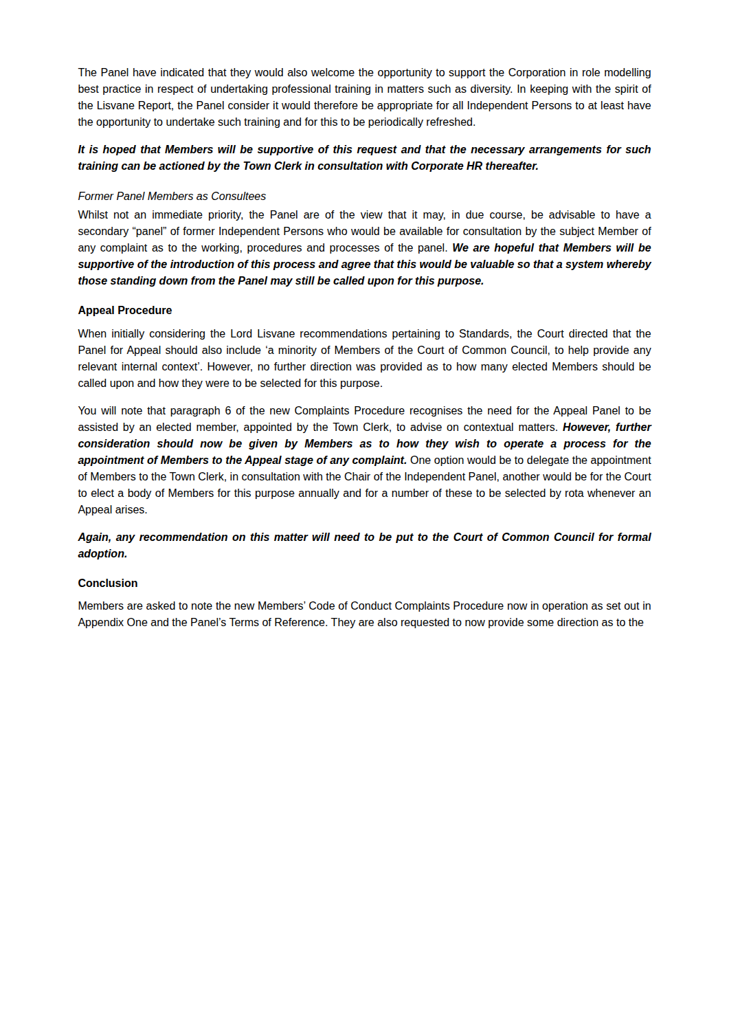The Panel have indicated that they would also welcome the opportunity to support the Corporation in role modelling best practice in respect of undertaking professional training in matters such as diversity. In keeping with the spirit of the Lisvane Report, the Panel consider it would therefore be appropriate for all Independent Persons to at least have the opportunity to undertake such training and for this to be periodically refreshed.
It is hoped that Members will be supportive of this request and that the necessary arrangements for such training can be actioned by the Town Clerk in consultation with Corporate HR thereafter.
Former Panel Members as Consultees
Whilst not an immediate priority, the Panel are of the view that it may, in due course, be advisable to have a secondary “panel” of former Independent Persons who would be available for consultation by the subject Member of any complaint as to the working, procedures and processes of the panel. We are hopeful that Members will be supportive of the introduction of this process and agree that this would be valuable so that a system whereby those standing down from the Panel may still be called upon for this purpose.
Appeal Procedure
When initially considering the Lord Lisvane recommendations pertaining to Standards, the Court directed that the Panel for Appeal should also include ‘a minority of Members of the Court of Common Council, to help provide any relevant internal context’. However, no further direction was provided as to how many elected Members should be called upon and how they were to be selected for this purpose.
You will note that paragraph 6 of the new Complaints Procedure recognises the need for the Appeal Panel to be assisted by an elected member, appointed by the Town Clerk, to advise on contextual matters. However, further consideration should now be given by Members as to how they wish to operate a process for the appointment of Members to the Appeal stage of any complaint. One option would be to delegate the appointment of Members to the Town Clerk, in consultation with the Chair of the Independent Panel, another would be for the Court to elect a body of Members for this purpose annually and for a number of these to be selected by rota whenever an Appeal arises.
Again, any recommendation on this matter will need to be put to the Court of Common Council for formal adoption.
Conclusion
Members are asked to note the new Members’ Code of Conduct Complaints Procedure now in operation as set out in Appendix One and the Panel’s Terms of Reference. They are also requested to now provide some direction as to the